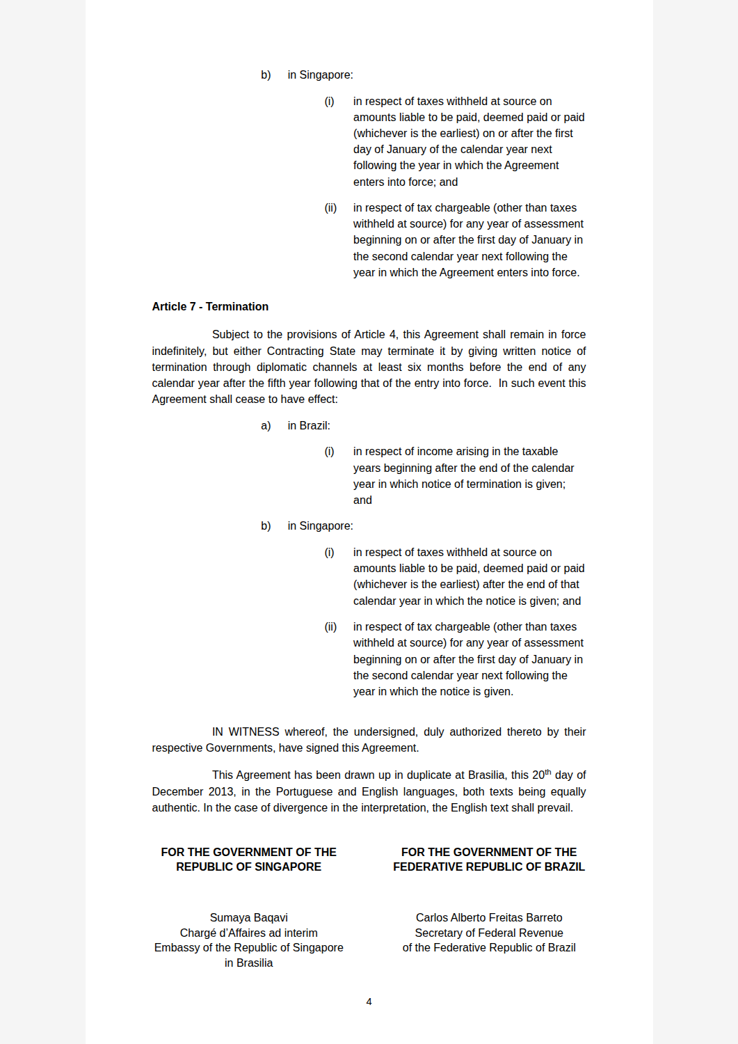b) in Singapore:
(i) in respect of taxes withheld at source on amounts liable to be paid, deemed paid or paid (whichever is the earliest) on or after the first day of January of the calendar year next following the year in which the Agreement enters into force; and
(ii) in respect of tax chargeable (other than taxes withheld at source) for any year of assessment beginning on or after the first day of January in the second calendar year next following the year in which the Agreement enters into force.
Article 7 - Termination
Subject to the provisions of Article 4, this Agreement shall remain in force indefinitely, but either Contracting State may terminate it by giving written notice of termination through diplomatic channels at least six months before the end of any calendar year after the fifth year following that of the entry into force. In such event this Agreement shall cease to have effect:
a) in Brazil:
(i) in respect of income arising in the taxable years beginning after the end of the calendar year in which notice of termination is given; and
b) in Singapore:
(i) in respect of taxes withheld at source on amounts liable to be paid, deemed paid or paid (whichever is the earliest) after the end of that calendar year in which the notice is given; and
(ii) in respect of tax chargeable (other than taxes withheld at source) for any year of assessment beginning on or after the first day of January in the second calendar year next following the year in which the notice is given.
IN WITNESS whereof, the undersigned, duly authorized thereto by their respective Governments, have signed this Agreement.
This Agreement has been drawn up in duplicate at Brasilia, this 20th day of December 2013, in the Portuguese and English languages, both texts being equally authentic. In the case of divergence in the interpretation, the English text shall prevail.
| For the Government of the Republic of Singapore Sumaya Baqavi Chargé d’Affaires ad interim Embassy of the Republic of Singapore in Brasilia | For the Government of the Federative Republic of Brazil Carlos Alberto Freitas Barreto Secretary of Federal Revenue of the Federative Republic of Brazil |
4